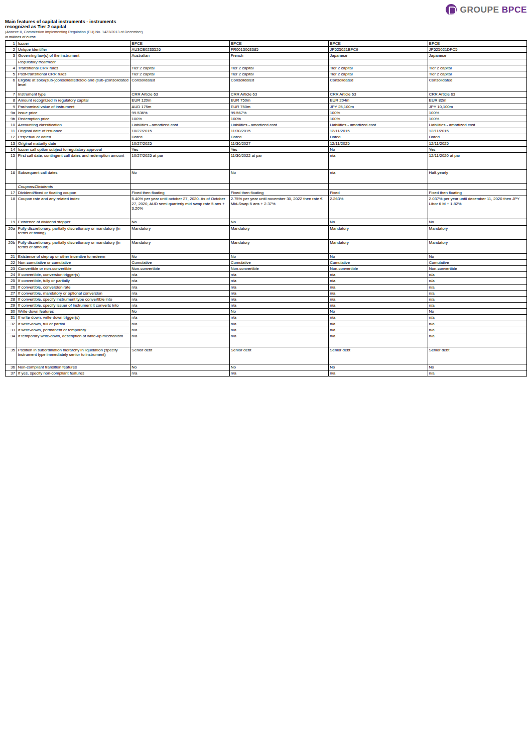GROUPE BPCE
Main features of capital instruments - instruments
recognized as Tier 2 capital
(Annexe II, Commission Implementing Regulation (EU) No. 1423/2013 of December)
in millions of euros
| 1 | Issuer | BPCE | BPCE | BPCE | BPCE |
| 2 | Unique identifier | AU3CB0233526 | FR0013063385 | JP525021BFC9 | JP525021DFC5 |
| 3 | Governing law(s) of the instrument | Australian | French | Japanese | Japanese |
| | Regulatory treatment | | | | |
| 4 | Transitional CRR rules | Tier 2 capital | Tier 2 capital | Tier 2 capital | Tier 2 capital |
| 5 | Post-transitional CRR rules | Tier 2 capital | Tier 2 capital | Tier 2 capital | Tier 2 capital |
| 6 | Eligible at solo/(sub-)consolidated/solo and (sub-)consolidated level | Consolidated | Consolidated | Consolidated | Consolidated |
| 7 | Instrument type | CRR Article 63 | CRR Article 63 | CRR Article 63 | CRR Article 63 |
| 8 | Amount recognized in regulatory capital | EUR 120m | EUR 750m | EUR 204m | EUR 82m |
| 9 | Par/nominal value of instrument | AUD 175m | EUR 750m | JPY 25,100m | JPY 10,100m |
| 9a | Issue price | 99.536% | 99.567% | 100% | 100% |
| 9b | Redemption price | 100% | 100% | 100% | 100% |
| 10 | Accounting classification | Liabilities - amortized cost | Liabilities - amortized cost | Liabilities - amortized cost | Liabilities - amortized cost |
| 11 | Original date of issuance | 10/27/2015 | 11/30/2015 | 12/11/2015 | 12/11/2015 |
| 12 | Perpetual or dated | Dated | Dated | Dated | Dated |
| 13 | Original maturity date | 10/27/2025 | 11/30/2027 | 12/11/2025 | 12/11/2025 |
| 14 | Issuer call option subject to regulatory approval | Yes | Yes | No | Yes |
| 15 | First call date, contingent call dates and redemption amount | 10/27/2025 at par | 11/30/2022 at par | n/a | 12/11/2020 at par |
| 16 | Subsequent call dates | No | No | n/a | Half-yearly |
| | Coupons/Dividends | | | | |
| 17 | Dividend/fixed or floating coupon | Fixed then floating | Fixed then floating | Fixed | Fixed then floating |
| 18 | Coupon rate and any related index | 5.40% per year until october 27, 2020. As of October 27, 2020, AUD semi quarterly mid swap rate 5 ans + 3.20% | 2.75% per year until november 30, 2022 then rate € Mid-Swap 5 ans + 2.37% | 2.263% | 2.037% per year until december 11, 2020 then JPY Libor 6 M + 1.82% |
| 19 | Existence of dividend stopper | No | No | No | No |
| 20a | Fully discretionary, partially discretionary or mandatory (in terms of timing) | Mandatory | Mandatory | Mandatory | Mandatory |
| 20b | Fully discretionary, partially discretionary or mandatory (in terms of amount) | Mandatory | Mandatory | Mandatory | Mandatory |
| 21 | Existence of step up or other incentive to redeem | No | No | No | No |
| 22 | Non-cumulative or cumulative | Cumulative | Cumulative | Cumulative | Cumulative |
| 23 | Convertible or non-convertible | Non-convertible | Non-convertible | Non-convertible | Non-convertible |
| 24 | If convertible, conversion trigger(s) | n/a | n/a | n/a | n/a |
| 25 | If convertible, fully or partially | n/a | n/a | n/a | n/a |
| 26 | If convertible, conversion rate | n/a | n/a | n/a | n/a |
| 27 | If convertible, mandatory or optional conversion | n/a | n/a | n/a | n/a |
| 28 | If convertible, specify instrument type convertible into | n/a | n/a | n/a | n/a |
| 29 | If convertible, specify issuer of instrument it converts into | n/a | n/a | n/a | n/a |
| 30 | Write-down features | No | No | No | No |
| 31 | If write-down, write-down trigger(s) | n/a | n/a | n/a | n/a |
| 32 | If write-down, full or partial | n/a | n/a | n/a | n/a |
| 33 | If write-down, permanent or temporary | n/a | n/a | n/a | n/a |
| 34 | If temporary write-down, description of write-up mechanism | n/a | n/a | n/a | n/a |
| 35 | Position in subordination hierarchy in liquidation (specify instrument type immediately senior to instrument) | Senior debt | Senior debt | Senior debt | Senior debt |
| 36 | Non-compliant transition features | No | No | No | No |
| 37 | If yes, specify non-compliant features | n/a | n/a | n/a | n/a |